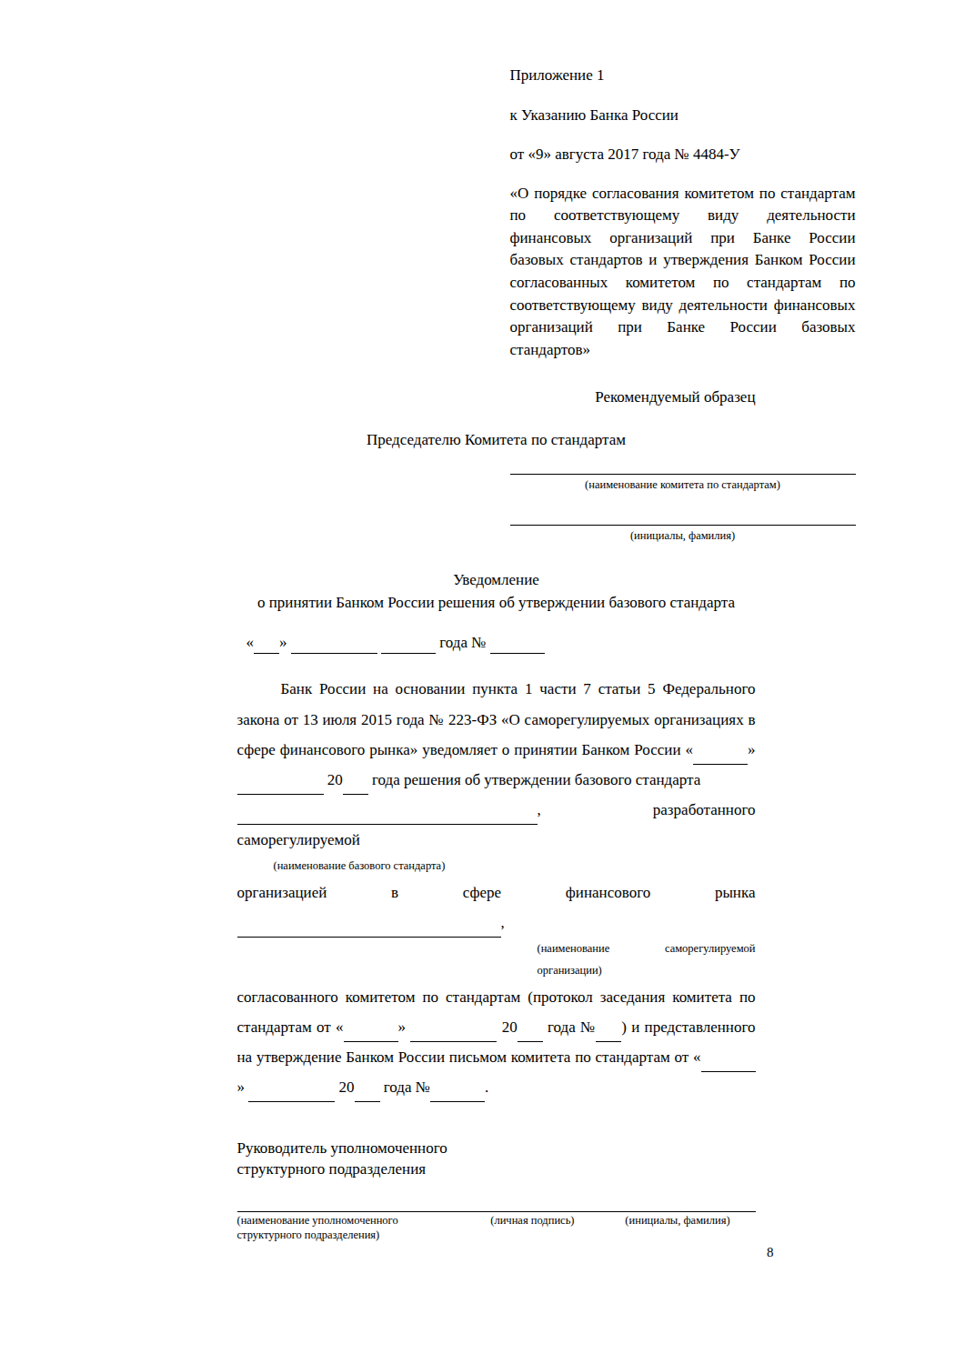Приложение 1
к Указанию Банка России
от «9» августа 2017 года № 4484-У
«О порядке согласования комитетом по стандартам по соответствующему виду деятельности финансовых организаций при Банке России базовых стандартов и утверждения Банком России согласованных комитетом по стандартам по соответствующему виду деятельности финансовых организаций при Банке России базовых стандартов»
Рекомендуемый образец
Председателю Комитета по стандартам
(наименование комитета по стандартам)
(инициалы, фамилия)
Уведомление
о принятии Банком России решения об утверждении базового стандарта
« » года №
Банк России на основании пункта 1 части 7 статьи 5 Федерального закона от 13 июля 2015 года № 223-ФЗ «О саморегулируемых организациях в сфере финансового рынка» уведомляет о принятии Банком России « » 20 года решения об утверждении базового стандарта
, разработанного саморегулируемой
(наименование базового стандарта)
организацией в сфере финансового рынка ,
(наименование саморегулируемой организации)
согласованного комитетом по стандартам (протокол заседания комитета по стандартам от « » 20 года № ) и представленного на утверждение Банком России письмом комитета по стандартам от « » 20 года № .
Руководитель уполномоченного
структурного подразделения
| (наименование уполномоченного структурного подразделения) | (личная подпись) | (инициалы, фамилия) |
8